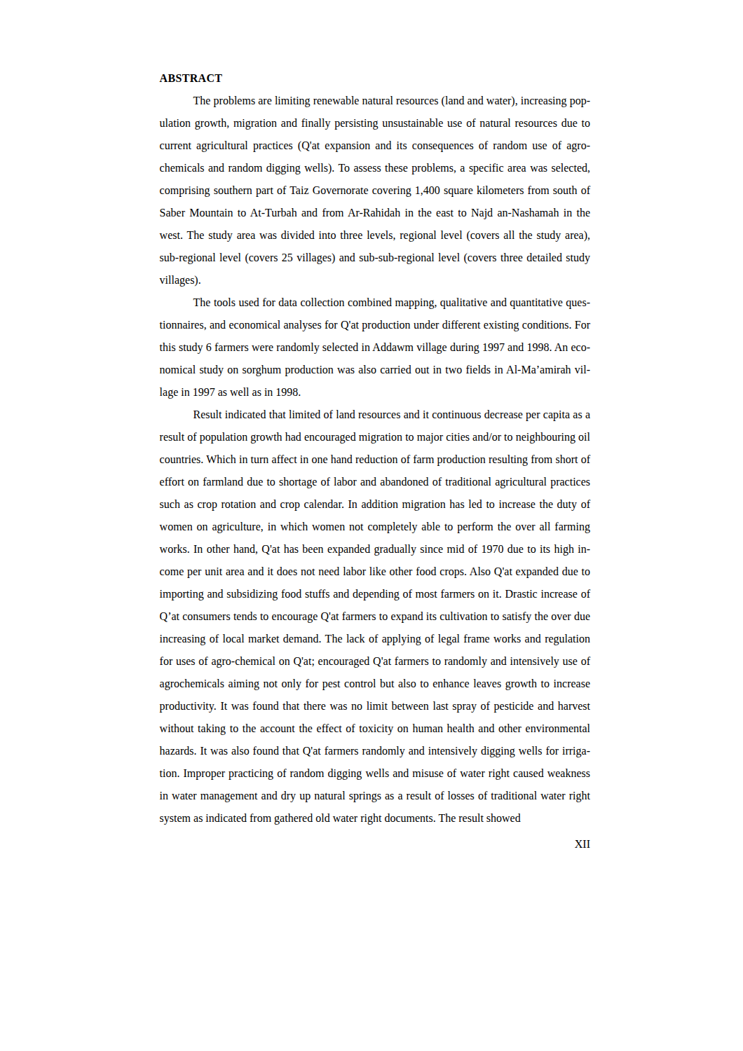ABSTRACT
The problems are limiting renewable natural resources (land and water), increasing population growth, migration and finally persisting unsustainable use of natural resources due to current agricultural practices (Q'at expansion and its consequences of random use of agro-chemicals and random digging wells). To assess these problems, a specific area was selected, comprising southern part of Taiz Governorate covering 1,400 square kilometers from south of Saber Mountain to At-Turbah and from Ar-Rahidah in the east to Najd an-Nashamah in the west. The study area was divided into three levels, regional level (covers all the study area), sub-regional level (covers 25 villages) and sub-sub-regional level (covers three detailed study villages).
The tools used for data collection combined mapping, qualitative and quantitative questionnaires, and economical analyses for Q'at production under different existing conditions. For this study 6 farmers were randomly selected in Addawm village during 1997 and 1998. An economical study on sorghum production was also carried out in two fields in Al-Ma’amirah village in 1997 as well as in 1998.
Result indicated that limited of land resources and it continuous decrease per capita as a result of population growth had encouraged migration to major cities and/or to neighbouring oil countries. Which in turn affect in one hand reduction of farm production resulting from short of effort on farmland due to shortage of labor and abandoned of traditional agricultural practices such as crop rotation and crop calendar. In addition migration has led to increase the duty of women on agriculture, in which women not completely able to perform the over all farming works. In other hand, Q'at has been expanded gradually since mid of 1970 due to its high income per unit area and it does not need labor like other food crops. Also Q'at expanded due to importing and subsidizing food stuffs and depending of most farmers on it. Drastic increase of Q’at consumers tends to encourage Q'at farmers to expand its cultivation to satisfy the over due increasing of local market demand. The lack of applying of legal frame works and regulation for uses of agro-chemical on Q'at; encouraged Q'at farmers to randomly and intensively use of agrochemicals aiming not only for pest control but also to enhance leaves growth to increase productivity. It was found that there was no limit between last spray of pesticide and harvest without taking to the account the effect of toxicity on human health and other environmental hazards. It was also found that Q'at farmers randomly and intensively digging wells for irrigation. Improper practicing of random digging wells and misuse of water right caused weakness in water management and dry up natural springs as a result of losses of traditional water right system as indicated from gathered old water right documents. The result showed
XII